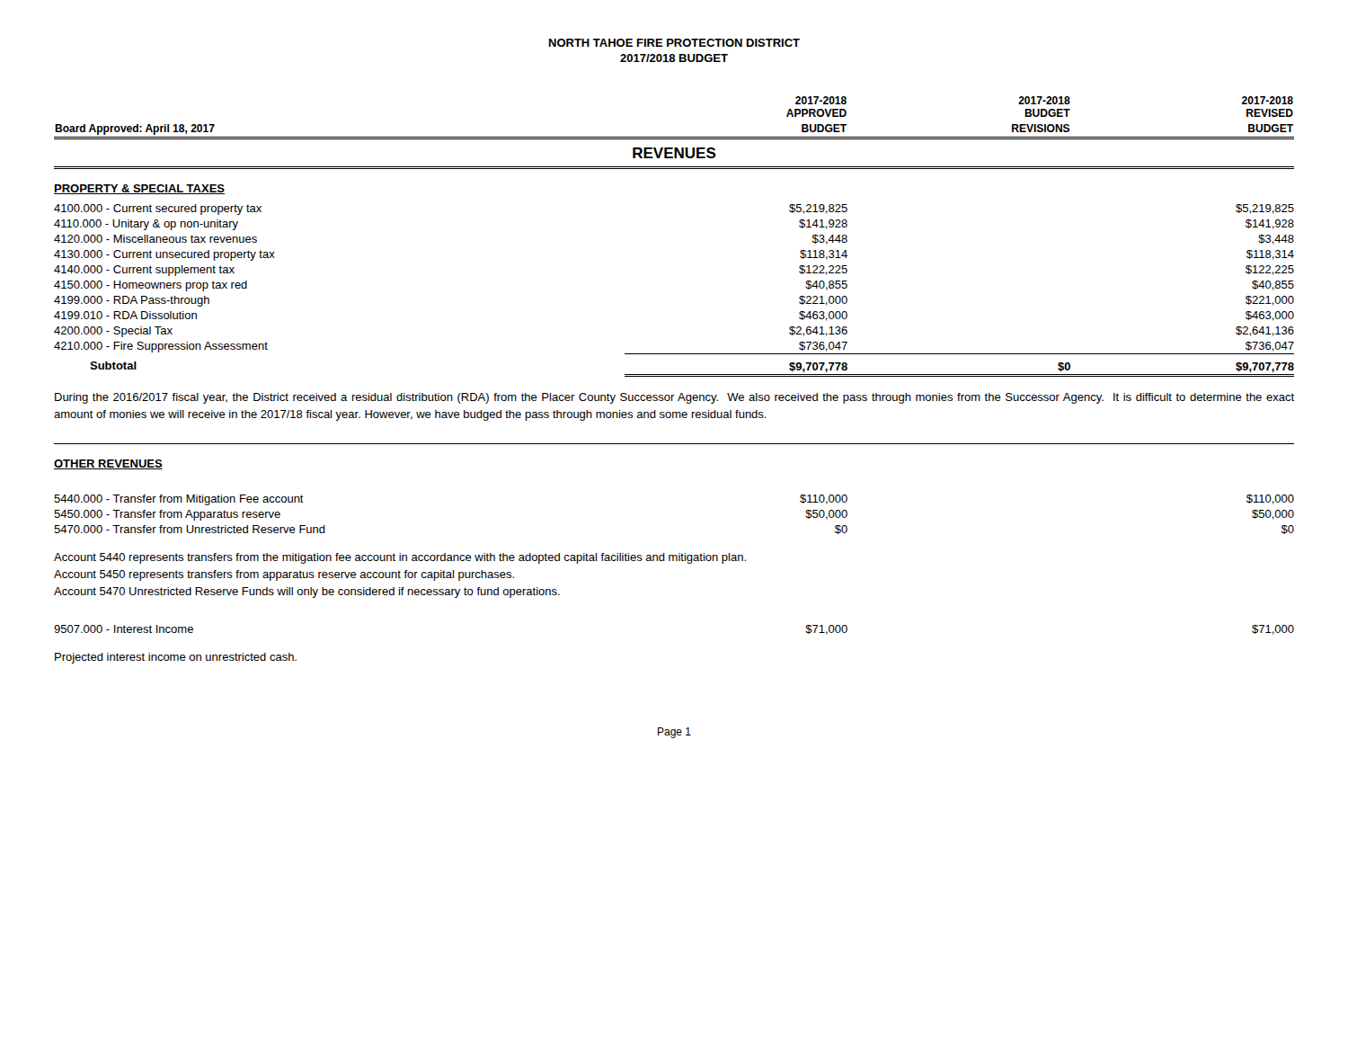NORTH TAHOE FIRE PROTECTION DISTRICT
2017/2018 BUDGET
| | 2017-2018 APPROVED | 2017-2018 BUDGET | 2017-2018 REVISED |
| --- | --- | --- | --- |
| Board Approved: April 18, 2017 | BUDGET | REVISIONS | BUDGET |
| REVENUES |
| PROPERTY & SPECIAL TAXES |
| 4100.000 - Current secured property tax | $5,219,825 | | $5,219,825 |
| 4110.000 - Unitary & op non-unitary | $141,928 | | $141,928 |
| 4120.000 - Miscellaneous tax revenues | $3,448 | | $3,448 |
| 4130.000 - Current unsecured property tax | $118,314 | | $118,314 |
| 4140.000 - Current supplement tax | $122,225 | | $122,225 |
| 4150.000 - Homeowners prop tax red | $40,855 | | $40,855 |
| 4199.000 - RDA Pass-through | $221,000 | | $221,000 |
| 4199.010 - RDA Dissolution | $463,000 | | $463,000 |
| 4200.000 - Special Tax | $2,641,136 | | $2,641,136 |
| 4210.000 - Fire Suppression Assessment | $736,047 | | $736,047 |
| Subtotal | $9,707,778 | $0 | $9,707,778 |
| During the 2016/2017 fiscal year, the District received a residual distribution (RDA) from the Placer County Successor Agency. We also received the pass through monies from the Successor Agency. It is difficult to determine the exact amount of monies we will receive in the 2017/18 fiscal year. However, we have budged the pass through monies and some residual funds. |
| OTHER REVENUES |
| 5440.000 - Transfer from Mitigation Fee account | $110,000 | | $110,000 |
| 5450.000 - Transfer from Apparatus reserve | $50,000 | | $50,000 |
| 5470.000 - Transfer from Unrestricted Reserve Fund | $0 | | $0 |
| Account 5440 represents transfers from the mitigation fee account in accordance with the adopted capital facilities and mitigation plan. Account 5450 represents transfers from apparatus reserve account for capital purchases. Account 5470 Unrestricted Reserve Funds will only be considered if necessary to fund operations. |
| 9507.000 - Interest Income | $71,000 | | $71,000 |
| Projected interest income on unrestricted cash. |
Page 1